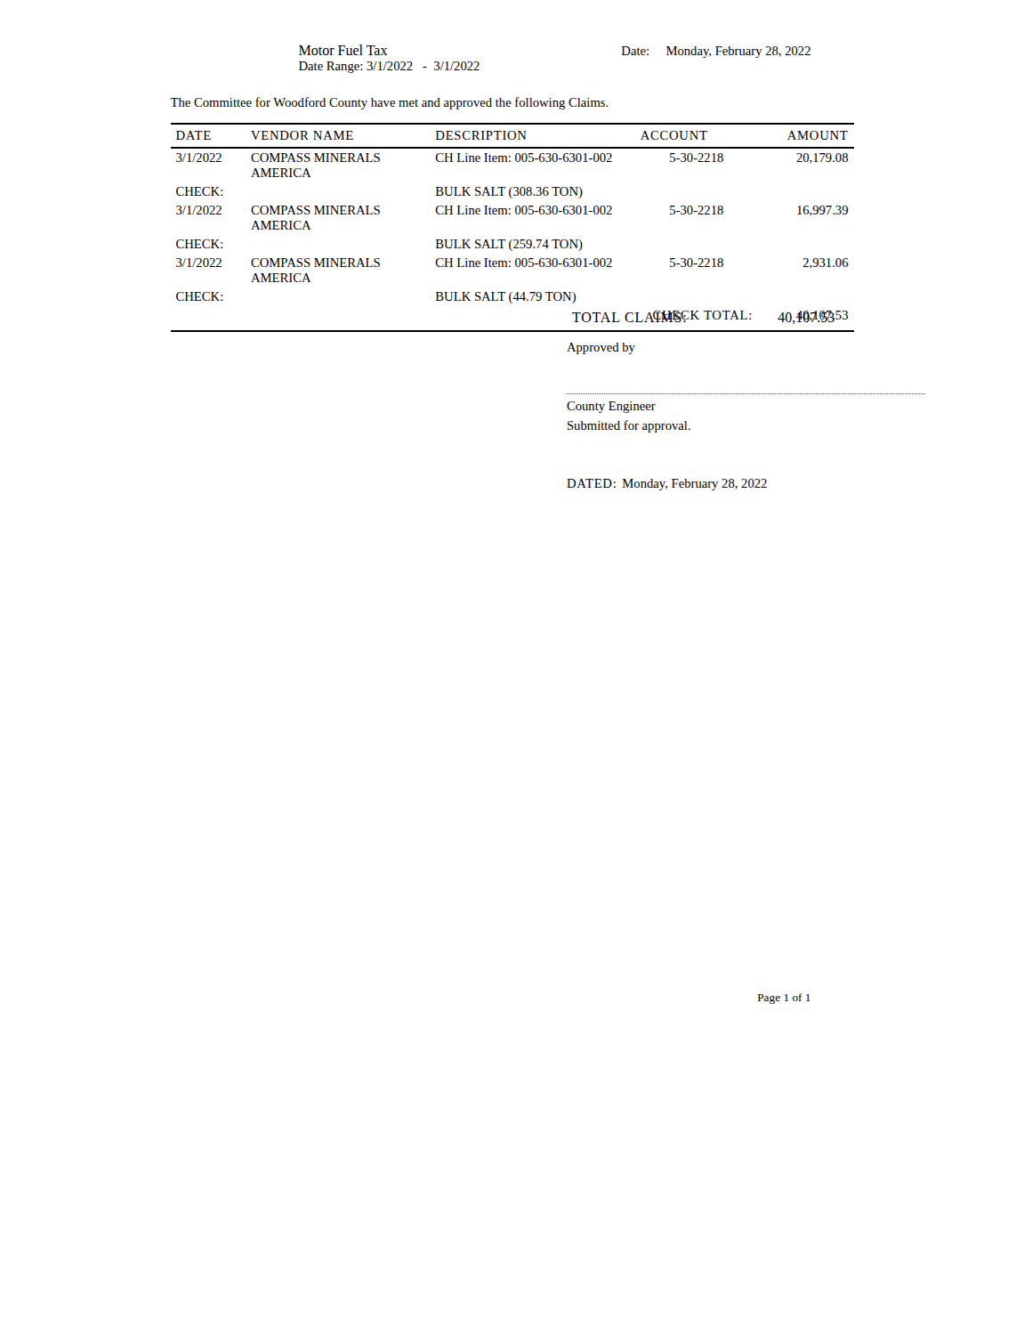Motor Fuel Tax
Date Range: 3/1/2022 - 3/1/2022
Date: Monday, February 28, 2022
The Committee for Woodford County have met and approved the following Claims.
| DATE | VENDOR NAME | DESCRIPTION | ACCOUNT | AMOUNT |
| --- | --- | --- | --- | --- |
| 3/1/2022 | COMPASS MINERALS AMERICA | CH Line Item: 005-630-6301-002 | 5-30-2218 | 20,179.08 |
| CHECK: | | BULK SALT (308.36 TON) | | |
| 3/1/2022 | COMPASS MINERALS AMERICA | CH Line Item: 005-630-6301-002 | 5-30-2218 | 16,997.39 |
| CHECK: | | BULK SALT (259.74 TON) | | |
| 3/1/2022 | COMPASS MINERALS AMERICA | CH Line Item: 005-630-6301-002 | 5-30-2218 | 2,931.06 |
| CHECK: | | BULK SALT (44.79 TON) | | |
| | | | CHECK TOTAL: | 40,107.53 |
| TOTAL CLAIMS: | 40,107.53 |
Approved by
County Engineer
Submitted for approval.
DATED: Monday, February 28, 2022
Page 1 of 1